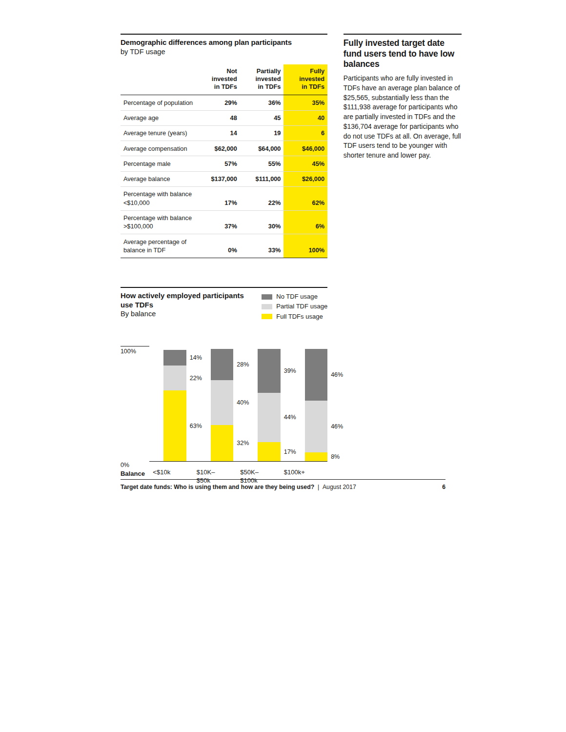Demographic differences among plan participants
by TDF usage
| | Not invested in TDFs | Partially invested in TDFs | Fully invested in TDFs |
| --- | --- | --- | --- |
| Percentage of population | 29% | 36% | 35% |
| Average age | 48 | 45 | 40 |
| Average tenure (years) | 14 | 19 | 6 |
| Average compensation | $62,000 | $64,000 | $46,000 |
| Percentage male | 57% | 55% | 45% |
| Average balance | $137,000 | $111,000 | $26,000 |
| Percentage with balance <$10,000 | 17% | 22% | 62% |
| Percentage with balance >$100,000 | 37% | 30% | 6% |
| Average percentage of balance in TDF | 0% | 33% | 100% |
Fully invested target date fund users tend to have low balances
Participants who are fully invested in TDFs have an average plan balance of $25,565, substantially less than the $111,938 average for participants who are partially invested in TDFs and the $136,704 average for participants who do not use TDFs at all. On average, full TDF users tend to be younger with shorter tenure and lower pay.
How actively employed participants
use TDFs
By balance
No TDF usage
Partial TDF usage
Full TDFs usage
100%
0%
14%
22%
63%
28%
40%
32%
39%
44%
17%
46%
46%
8%
Balance
<$10k
$10K–
$50k
$50K–
$100k
$100k+
Target date funds: Who is using them and how are they being used? | August 2017
6